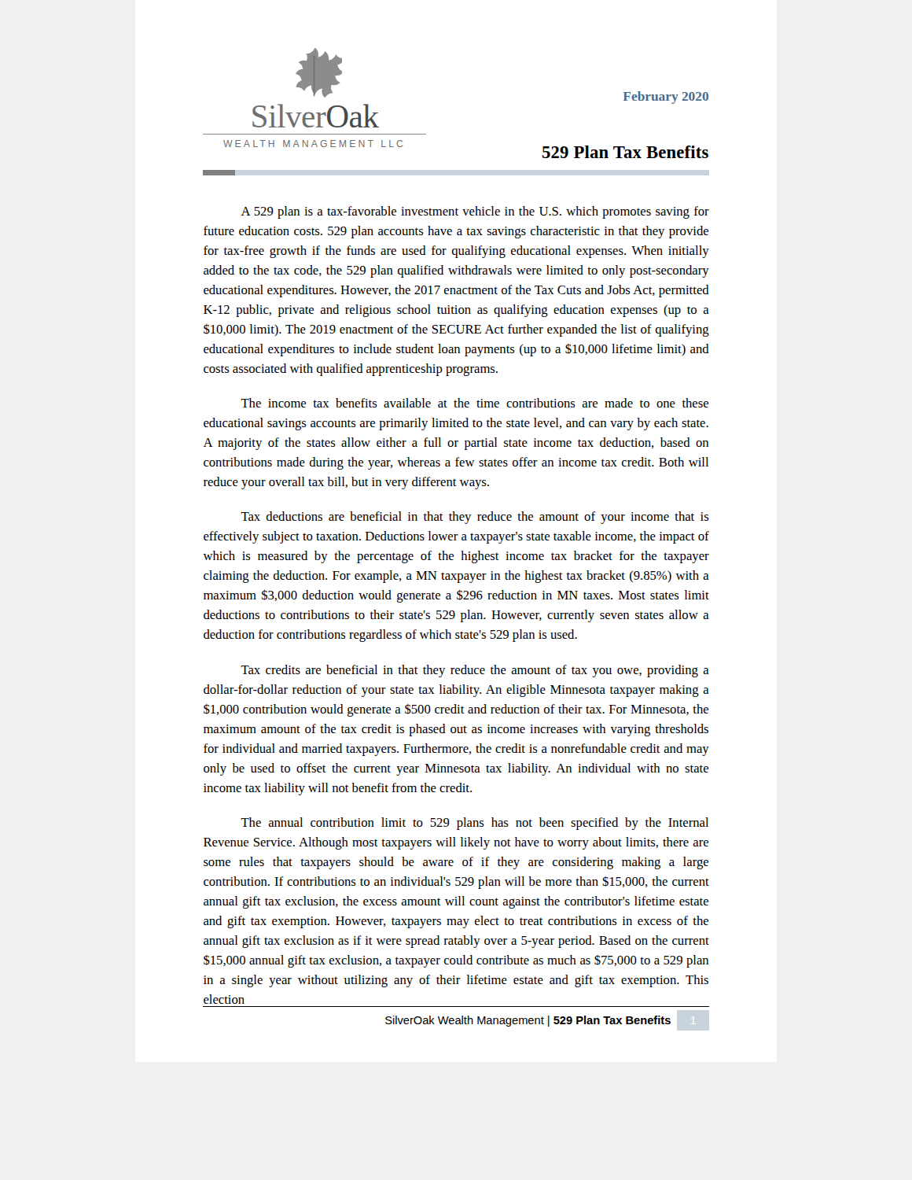Silver Oak
WEALTH MANAGEMENT LLC
February 2020
529 Plan Tax Benefits
A 529 plan is a tax-favorable investment vehicle in the U.S. which promotes saving for future education costs. 529 plan accounts have a tax savings characteristic in that they provide for tax-free growth if the funds are used for qualifying educational expenses. When initially added to the tax code, the 529 plan qualified withdrawals were limited to only post-secondary educational expenditures. However, the 2017 enactment of the Tax Cuts and Jobs Act, permitted K-12 public, private and religious school tuition as qualifying education expenses (up to a $10,000 limit). The 2019 enactment of the SECURE Act further expanded the list of qualifying educational expenditures to include student loan payments (up to a $10,000 lifetime limit) and costs associated with qualified apprenticeship programs.
The income tax benefits available at the time contributions are made to one these educational savings accounts are primarily limited to the state level, and can vary by each state. A majority of the states allow either a full or partial state income tax deduction, based on contributions made during the year, whereas a few states offer an income tax credit. Both will reduce your overall tax bill, but in very different ways.
Tax deductions are beneficial in that they reduce the amount of your income that is effectively subject to taxation. Deductions lower a taxpayer's state taxable income, the impact of which is measured by the percentage of the highest income tax bracket for the taxpayer claiming the deduction. For example, a MN taxpayer in the highest tax bracket (9.85%) with a maximum $3,000 deduction would generate a $296 reduction in MN taxes. Most states limit deductions to contributions to their state's 529 plan. However, currently seven states allow a deduction for contributions regardless of which state's 529 plan is used.
Tax credits are beneficial in that they reduce the amount of tax you owe, providing a dollar-for-dollar reduction of your state tax liability. An eligible Minnesota taxpayer making a $1,000 contribution would generate a $500 credit and reduction of their tax. For Minnesota, the maximum amount of the tax credit is phased out as income increases with varying thresholds for individual and married taxpayers. Furthermore, the credit is a nonrefundable credit and may only be used to offset the current year Minnesota tax liability. An individual with no state income tax liability will not benefit from the credit.
The annual contribution limit to 529 plans has not been specified by the Internal Revenue Service. Although most taxpayers will likely not have to worry about limits, there are some rules that taxpayers should be aware of if they are considering making a large contribution. If contributions to an individual's 529 plan will be more than $15,000, the current annual gift tax exclusion, the excess amount will count against the contributor's lifetime estate and gift tax exemption. However, taxpayers may elect to treat contributions in excess of the annual gift tax exclusion as if it were spread ratably over a 5-year period. Based on the current $15,000 annual gift tax exclusion, a taxpayer could contribute as much as $75,000 to a 529 plan in a single year without utilizing any of their lifetime estate and gift tax exemption. This election
SilverOak Wealth Management | 529 Plan Tax Benefits
1